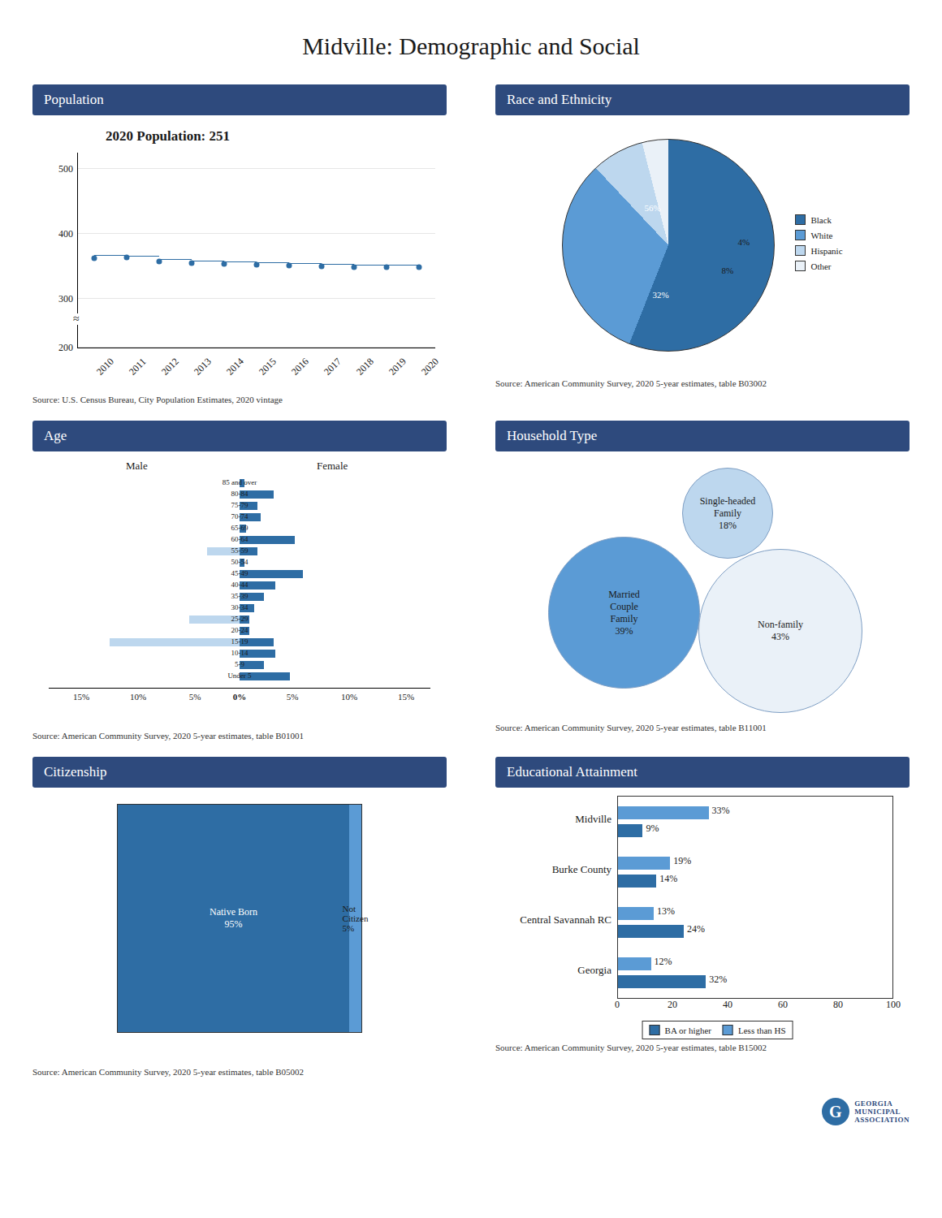Midville: Demographic and Social
Population
2020 Population: 251
200
300
400
500
≈
2010
2011
2012
2013
2014
2015
2016
2017
2018
2019
2020
Source: U.S. Census Bureau, City Population Estimates, 2020 vintage
Race and Ethnicity
56%
32%
8%
4%
Black
White
Hispanic
Other
Source: American Community Survey, 2020 5-year estimates, table B03002
Age
Male
Female
85 and over
80-84
75-79
70-74
65-69
60-64
55-59
50-54
45-49
40-44
35-39
30-34
25-29
20-24
15-19
10-14
5-9
Under 5
15% 10% 5% 0% 5% 10% 15%
Source: American Community Survey, 2020 5-year estimates, table B01001
Household Type
Single-headed
Family
18%
Married
Couple
Family
39%
Non-family
43%
Source: American Community Survey, 2020 5-year estimates, table B11001
Citizenship
Native Born
95%
Not
Citizen
5%
Source: American Community Survey, 2020 5-year estimates, table B05002
Educational Attainment
Midville
33%
9%
Burke County
19%
14%
Central Savannah RC
13%
24%
Georgia
12%
32%
0 20 40 60 80 100
BA or higher
Less than HS
Source: American Community Survey, 2020 5-year estimates, table B15002
G
GEORGIA
MUNICIPAL
ASSOCIATION